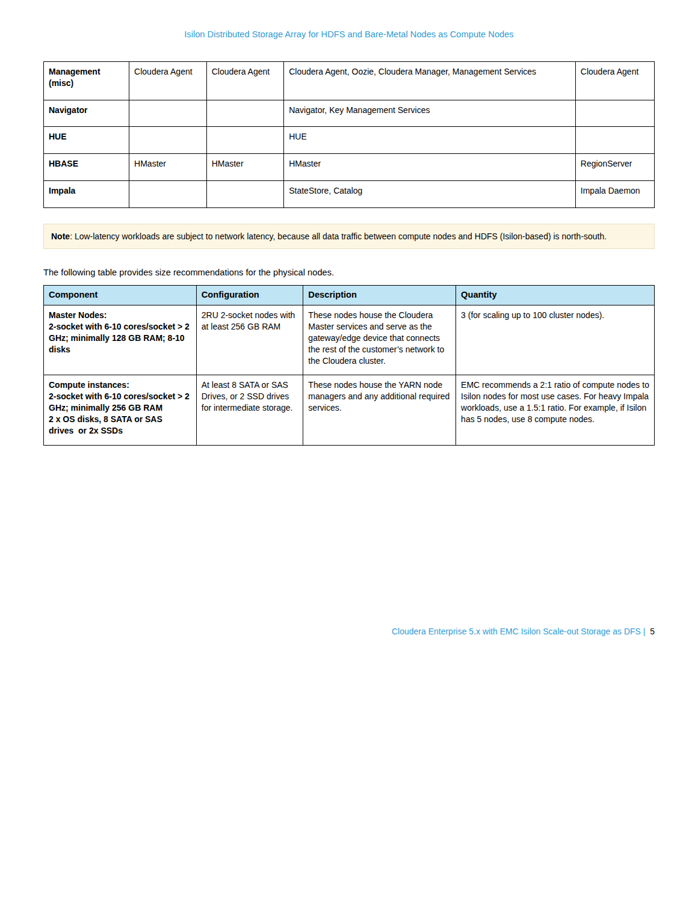Isilon Distributed Storage Array for HDFS and Bare-Metal Nodes as Compute Nodes
| Management (misc) | Cloudera Agent | Cloudera Agent | Cloudera Agent, Oozie, Cloudera Manager, Management Services | Cloudera Agent |
| Navigator | | | Navigator, Key Management Services | |
| HUE | | | HUE | |
| HBASE | HMaster | HMaster | HMaster | RegionServer |
| Impala | | | StateStore, Catalog | Impala Daemon |
Note: Low-latency workloads are subject to network latency, because all data traffic between compute nodes and HDFS (Isilon-based) is north-south.
The following table provides size recommendations for the physical nodes.
| Component | Configuration | Description | Quantity |
| --- | --- | --- | --- |
| Master Nodes: 2-socket with 6-10 cores/socket > 2 GHz; minimally 128 GB RAM; 8-10 disks | 2RU 2-socket nodes with at least 256 GB RAM | These nodes house the Cloudera Master services and serve as the gateway/edge device that connects the rest of the customer’s network to the Cloudera cluster. | 3 (for scaling up to 100 cluster nodes). |
| Compute instances: 2-socket with 6-10 cores/socket > 2 GHz; minimally 256 GB RAM 2 x OS disks, 8 SATA or SAS drives or 2x SSDs | At least 8 SATA or SAS Drives, or 2 SSD drives for intermediate storage. | These nodes house the YARN node managers and any additional required services. | EMC recommends a 2:1 ratio of compute nodes to Isilon nodes for most use cases. For heavy Impala workloads, use a 1.5:1 ratio. For example, if Isilon has 5 nodes, use 8 compute nodes. |
Cloudera Enterprise 5.x with EMC Isilon Scale-out Storage as DFS | 5